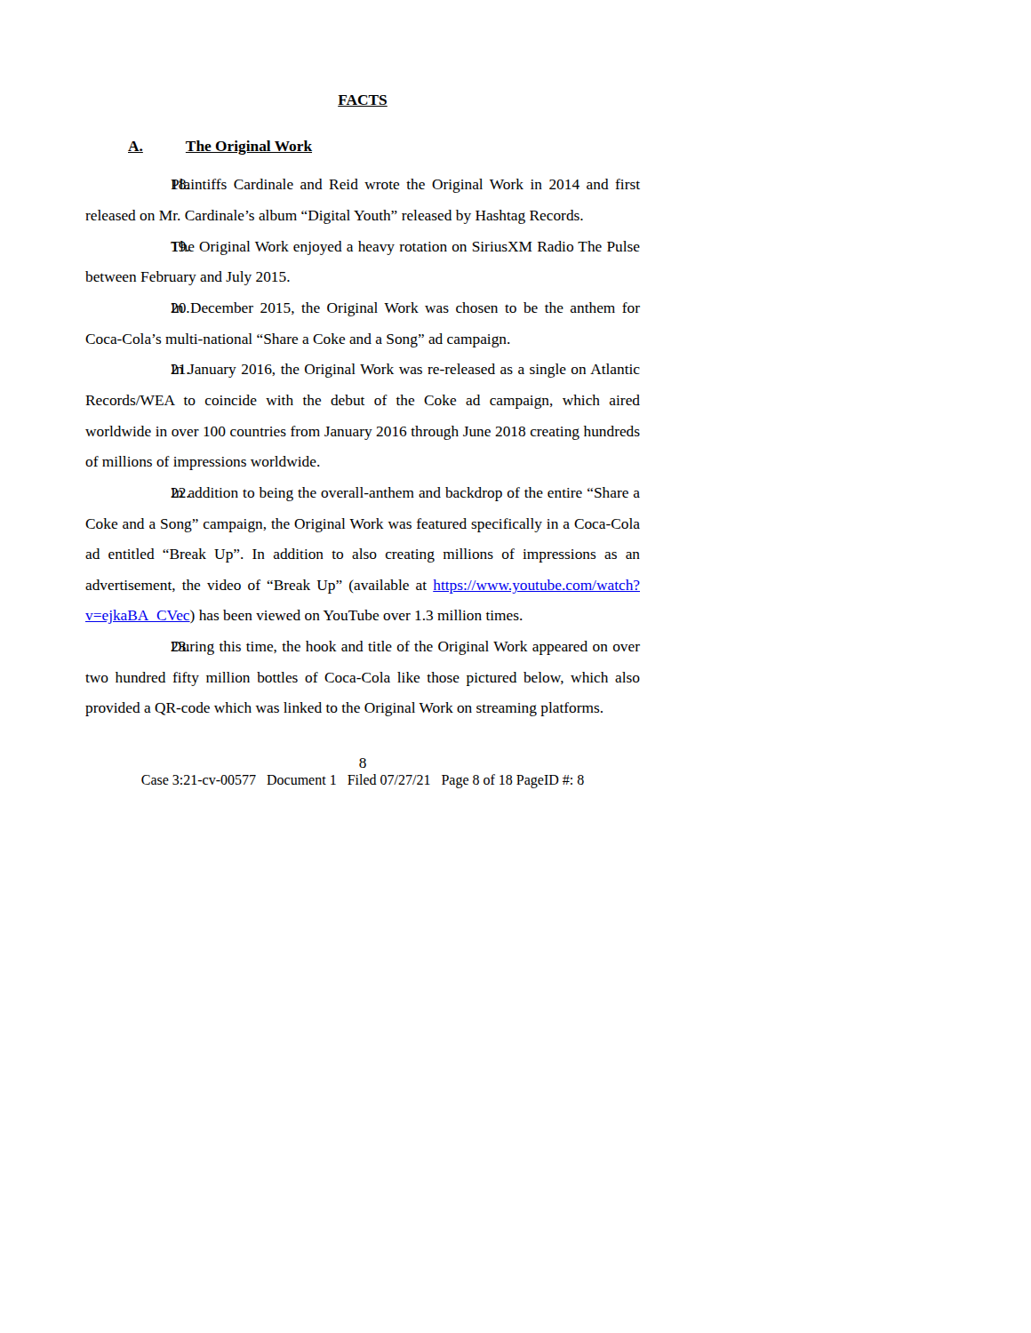FACTS
A. The Original Work
18. Plaintiffs Cardinale and Reid wrote the Original Work in 2014 and first released on Mr. Cardinale’s album “Digital Youth” released by Hashtag Records.
19. The Original Work enjoyed a heavy rotation on SiriusXM Radio The Pulse between February and July 2015.
20. In December 2015, the Original Work was chosen to be the anthem for Coca-Cola’s multi-national “Share a Coke and a Song” ad campaign.
21. In January 2016, the Original Work was re-released as a single on Atlantic Records/WEA to coincide with the debut of the Coke ad campaign, which aired worldwide in over 100 countries from January 2016 through June 2018 creating hundreds of millions of impressions worldwide.
22. In addition to being the overall-anthem and backdrop of the entire “Share a Coke and a Song” campaign, the Original Work was featured specifically in a Coca-Cola ad entitled “Break Up”. In addition to also creating millions of impressions as an advertisement, the video of “Break Up” (available at https://www.youtube.com/watch?v=ejkaBA_CVec) has been viewed on YouTube over 1.3 million times.
23. During this time, the hook and title of the Original Work appeared on over two hundred fifty million bottles of Coca-Cola like those pictured below, which also provided a QR-code which was linked to the Original Work on streaming platforms.
8
Case 3:21-cv-00577 Document 1 Filed 07/27/21 Page 8 of 18 PageID #: 8